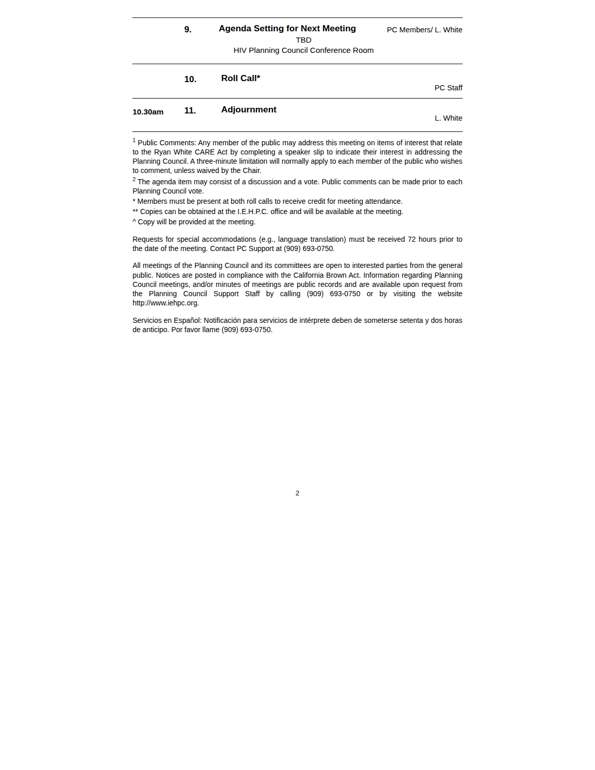9.
Agenda Setting for Next Meeting
TBD
HIV Planning Council Conference Room
PC Members/ L. White
10.
Roll Call*
PC Staff
10.30am
11.
Adjournment
L. White
1 Public Comments: Any member of the public may address this meeting on items of interest that relate to the Ryan White CARE Act by completing a speaker slip to indicate their interest in addressing the Planning Council. A three-minute limitation will normally apply to each member of the public who wishes to comment, unless waived by the Chair.
2 The agenda item may consist of a discussion and a vote. Public comments can be made prior to each Planning Council vote.
* Members must be present at both roll calls to receive credit for meeting attendance.
** Copies can be obtained at the I.E.H.P.C. office and will be available at the meeting.
^ Copy will be provided at the meeting.
Requests for special accommodations (e.g., language translation) must be received 72 hours prior to the date of the meeting. Contact PC Support at (909) 693-0750.
All meetings of the Planning Council and its committees are open to interested parties from the general public. Notices are posted in compliance with the California Brown Act. Information regarding Planning Council meetings, and/or minutes of meetings are public records and are available upon request from the Planning Council Support Staff by calling (909) 693-0750 or by visiting the website http://www.iehpc.org.
Servicios en Español: Notificación para servicios de intérprete deben de someterse setenta y dos horas de anticipo. Por favor llame (909) 693-0750.
2